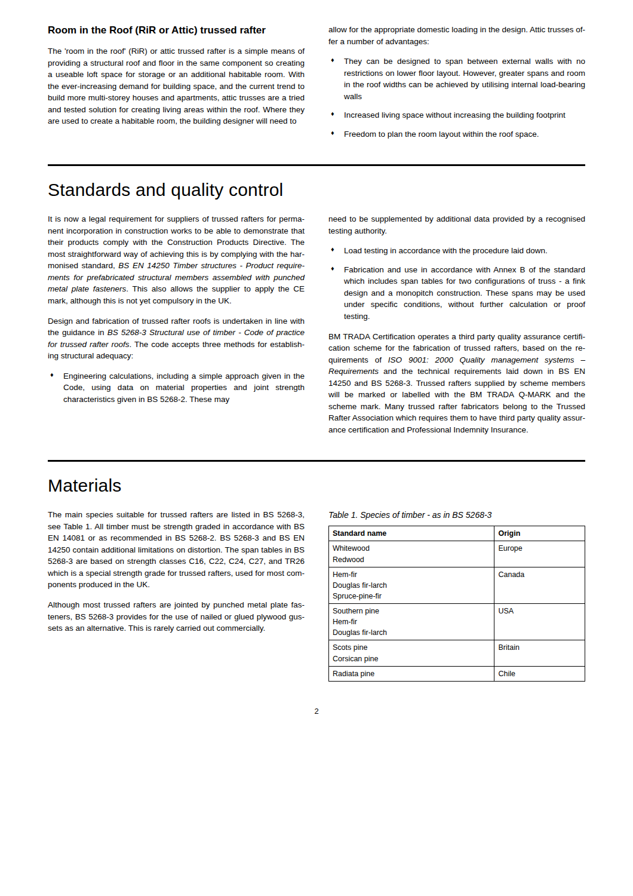Room in the Roof (RiR or Attic) trussed rafter
The 'room in the roof' (RiR) or attic trussed rafter is a simple means of providing a structural roof and floor in the same component so creating a useable loft space for storage or an additional habitable room. With the ever-increasing demand for building space, and the current trend to build more multi-storey houses and apartments, attic trusses are a tried and tested solution for creating living areas within the roof. Where they are used to create a habitable room, the building designer will need to
allow for the appropriate domestic loading in the design. Attic trusses offer a number of advantages:
They can be designed to span between external walls with no restrictions on lower floor layout. However, greater spans and room in the roof widths can be achieved by utilising internal load-bearing walls
Increased living space without increasing the building footprint
Freedom to plan the room layout within the roof space.
Standards and quality control
It is now a legal requirement for suppliers of trussed rafters for permanent incorporation in construction works to be able to demonstrate that their products comply with the Construction Products Directive. The most straightforward way of achieving this is by complying with the harmonised standard, BS EN 14250 Timber structures - Product requirements for prefabricated structural members assembled with punched metal plate fasteners. This also allows the supplier to apply the CE mark, although this is not yet compulsory in the UK.
Design and fabrication of trussed rafter roofs is undertaken in line with the guidance in BS 5268-3 Structural use of timber - Code of practice for trussed rafter roofs. The code accepts three methods for establishing structural adequacy:
Engineering calculations, including a simple approach given in the Code, using data on material properties and joint strength characteristics given in BS 5268-2. These may
need to be supplemented by additional data provided by a recognised testing authority.
Load testing in accordance with the procedure laid down.
Fabrication and use in accordance with Annex B of the standard which includes span tables for two configurations of truss - a fink design and a monopitch construction. These spans may be used under specific conditions, without further calculation or proof testing.
BM TRADA Certification operates a third party quality assurance certification scheme for the fabrication of trussed rafters, based on the requirements of ISO 9001: 2000 Quality management systems – Requirements and the technical requirements laid down in BS EN 14250 and BS 5268-3. Trussed rafters supplied by scheme members will be marked or labelled with the BM TRADA Q-MARK and the scheme mark. Many trussed rafter fabricators belong to the Trussed Rafter Association which requires them to have third party quality assurance certification and Professional Indemnity Insurance.
Materials
The main species suitable for trussed rafters are listed in BS 5268-3, see Table 1. All timber must be strength graded in accordance with BS EN 14081 or as recommended in BS 5268-2. BS 5268-3 and BS EN 14250 contain additional limitations on distortion. The span tables in BS 5268-3 are based on strength classes C16, C22, C24, C27, and TR26 which is a special strength grade for trussed rafters, used for most components produced in the UK.
Although most trussed rafters are jointed by punched metal plate fasteners, BS 5268-3 provides for the use of nailed or glued plywood gussets as an alternative. This is rarely carried out commercially.
Table 1. Species of timber - as in BS 5268-3
| Standard name | Origin |
| --- | --- |
| Whitewood Redwood | Europe |
| Hem-fir Douglas fir-larch Spruce-pine-fir | Canada |
| Southern pine Hem-fir Douglas fir-larch | USA |
| Scots pine Corsican pine | Britain |
| Radiata pine | Chile |
2